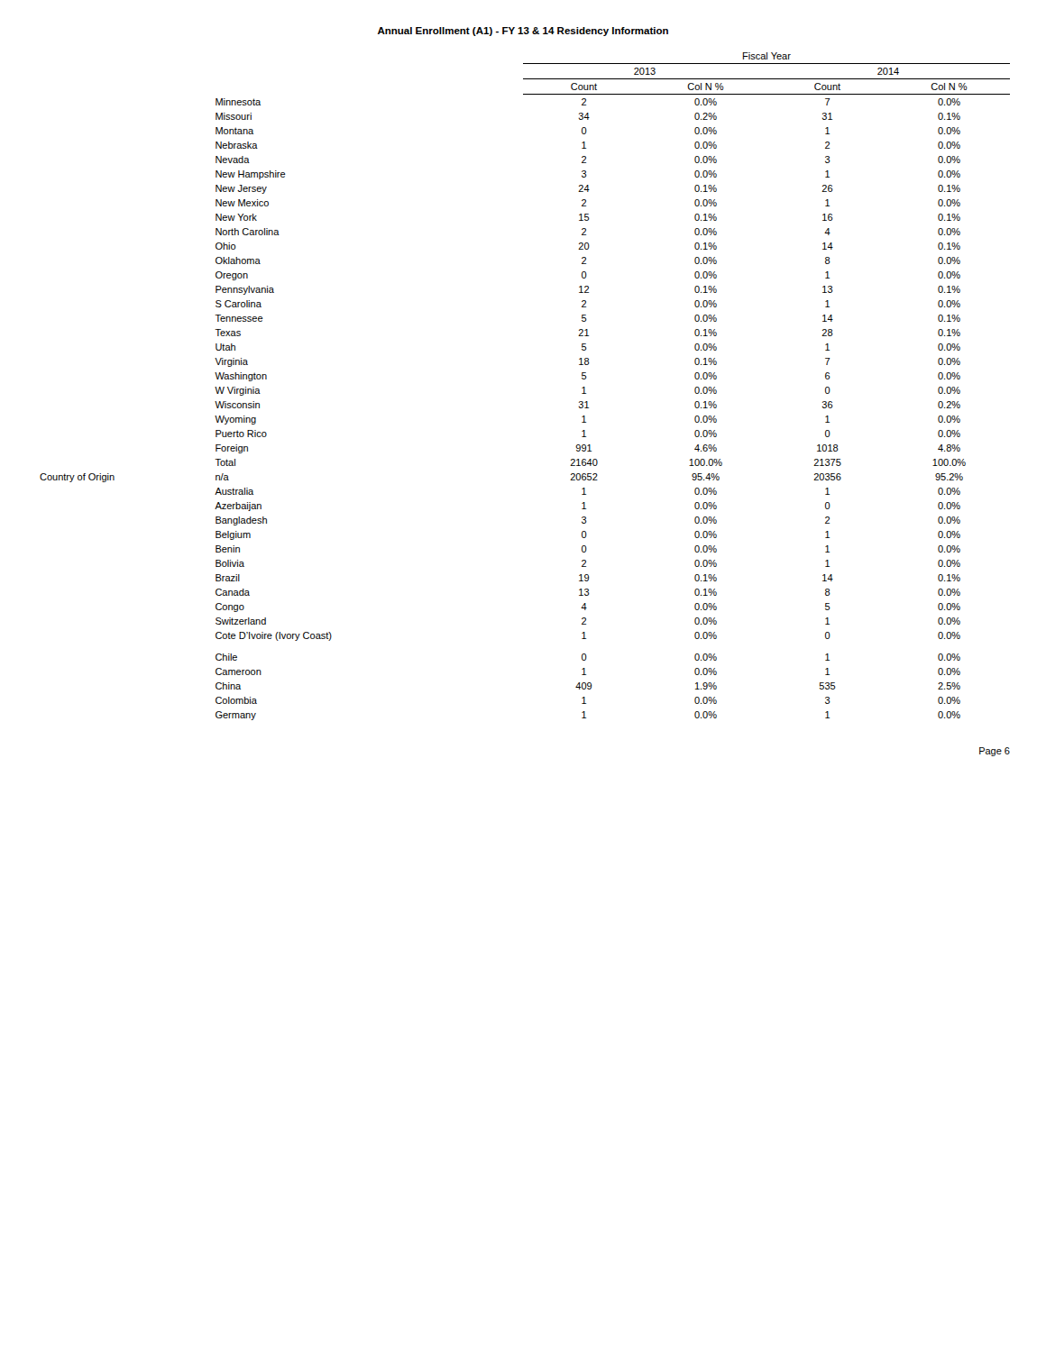Annual Enrollment (A1) - FY 13 & 14 Residency Information
| | | Fiscal Year |
| --- | --- | --- |
| | | 2013 | 2014 |
| | | Count | Col N % | Count | Col N % |
| | Minnesota | 2 | 0.0% | 7 | 0.0% |
| | Missouri | 34 | 0.2% | 31 | 0.1% |
| | Montana | 0 | 0.0% | 1 | 0.0% |
| | Nebraska | 1 | 0.0% | 2 | 0.0% |
| | Nevada | 2 | 0.0% | 3 | 0.0% |
| | New Hampshire | 3 | 0.0% | 1 | 0.0% |
| | New Jersey | 24 | 0.1% | 26 | 0.1% |
| | New Mexico | 2 | 0.0% | 1 | 0.0% |
| | New York | 15 | 0.1% | 16 | 0.1% |
| | North Carolina | 2 | 0.0% | 4 | 0.0% |
| | Ohio | 20 | 0.1% | 14 | 0.1% |
| | Oklahoma | 2 | 0.0% | 8 | 0.0% |
| | Oregon | 0 | 0.0% | 1 | 0.0% |
| | Pennsylvania | 12 | 0.1% | 13 | 0.1% |
| | S Carolina | 2 | 0.0% | 1 | 0.0% |
| | Tennessee | 5 | 0.0% | 14 | 0.1% |
| | Texas | 21 | 0.1% | 28 | 0.1% |
| | Utah | 5 | 0.0% | 1 | 0.0% |
| | Virginia | 18 | 0.1% | 7 | 0.0% |
| | Washington | 5 | 0.0% | 6 | 0.0% |
| | W Virginia | 1 | 0.0% | 0 | 0.0% |
| | Wisconsin | 31 | 0.1% | 36 | 0.2% |
| | Wyoming | 1 | 0.0% | 1 | 0.0% |
| | Puerto Rico | 1 | 0.0% | 0 | 0.0% |
| | Foreign | 991 | 4.6% | 1018 | 4.8% |
| | Total | 21640 | 100.0% | 21375 | 100.0% |
| Country of Origin | n/a | 20652 | 95.4% | 20356 | 95.2% |
| | Australia | 1 | 0.0% | 1 | 0.0% |
| | Azerbaijan | 1 | 0.0% | 0 | 0.0% |
| | Bangladesh | 3 | 0.0% | 2 | 0.0% |
| | Belgium | 0 | 0.0% | 1 | 0.0% |
| | Benin | 0 | 0.0% | 1 | 0.0% |
| | Bolivia | 2 | 0.0% | 1 | 0.0% |
| | Brazil | 19 | 0.1% | 14 | 0.1% |
| | Canada | 13 | 0.1% | 8 | 0.0% |
| | Congo | 4 | 0.0% | 5 | 0.0% |
| | Switzerland | 2 | 0.0% | 1 | 0.0% |
| | Cote D’Ivoire (Ivory Coast) | 1 | 0.0% | 0 | 0.0% |
| | Chile | 0 | 0.0% | 1 | 0.0% |
| | Cameroon | 1 | 0.0% | 1 | 0.0% |
| | China | 409 | 1.9% | 535 | 2.5% |
| | Colombia | 1 | 0.0% | 3 | 0.0% |
| | Germany | 1 | 0.0% | 1 | 0.0% |
Page 6